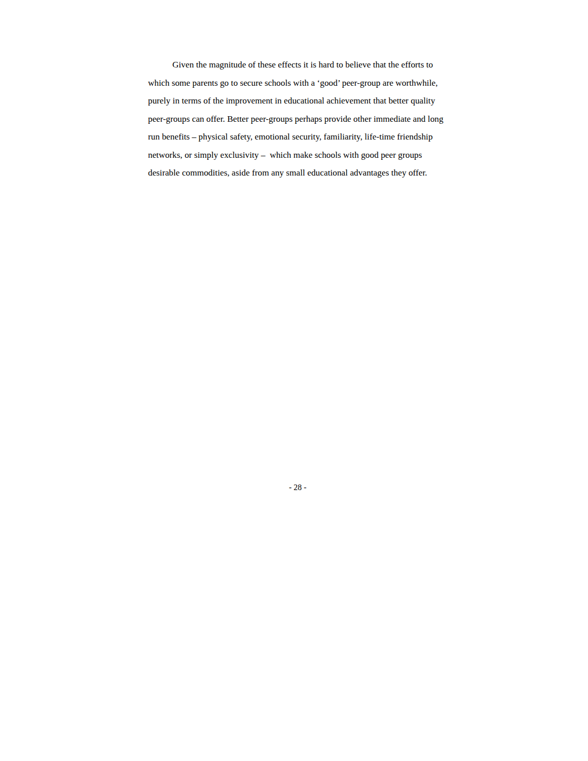Given the magnitude of these effects it is hard to believe that the efforts to which some parents go to secure schools with a ‘good’ peer-group are worthwhile, purely in terms of the improvement in educational achievement that better quality peer-groups can offer. Better peer-groups perhaps provide other immediate and long run benefits – physical safety, emotional security, familiarity, life-time friendship networks, or simply exclusivity – which make schools with good peer groups desirable commodities, aside from any small educational advantages they offer.
- 28 -